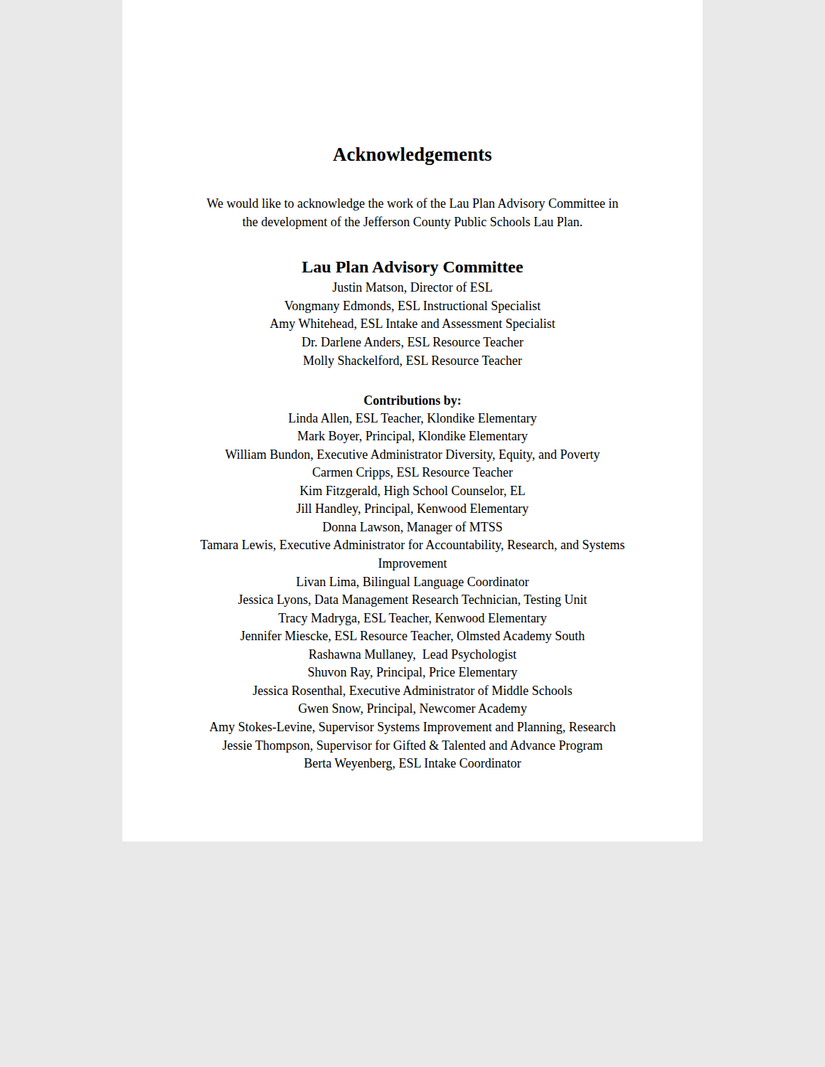Acknowledgements
We would like to acknowledge the work of the Lau Plan Advisory Committee in the development of the Jefferson County Public Schools Lau Plan.
Lau Plan Advisory Committee
Justin Matson, Director of ESL
Vongmany Edmonds, ESL Instructional Specialist
Amy Whitehead, ESL Intake and Assessment Specialist
Dr. Darlene Anders, ESL Resource Teacher
Molly Shackelford, ESL Resource Teacher
Contributions by:
Linda Allen, ESL Teacher, Klondike Elementary
Mark Boyer, Principal, Klondike Elementary
William Bundon, Executive Administrator Diversity, Equity, and Poverty
Carmen Cripps, ESL Resource Teacher
Kim Fitzgerald, High School Counselor, EL
Jill Handley, Principal, Kenwood Elementary
Donna Lawson, Manager of MTSS
Tamara Lewis, Executive Administrator for Accountability, Research, and Systems Improvement
Livan Lima, Bilingual Language Coordinator
Jessica Lyons, Data Management Research Technician, Testing Unit
Tracy Madryga, ESL Teacher, Kenwood Elementary
Jennifer Miescke, ESL Resource Teacher, Olmsted Academy South
Rashawna Mullaney, Lead Psychologist
Shuvon Ray, Principal, Price Elementary
Jessica Rosenthal, Executive Administrator of Middle Schools
Gwen Snow, Principal, Newcomer Academy
Amy Stokes-Levine, Supervisor Systems Improvement and Planning, Research
Jessie Thompson, Supervisor for Gifted & Talented and Advance Program
Berta Weyenberg, ESL Intake Coordinator